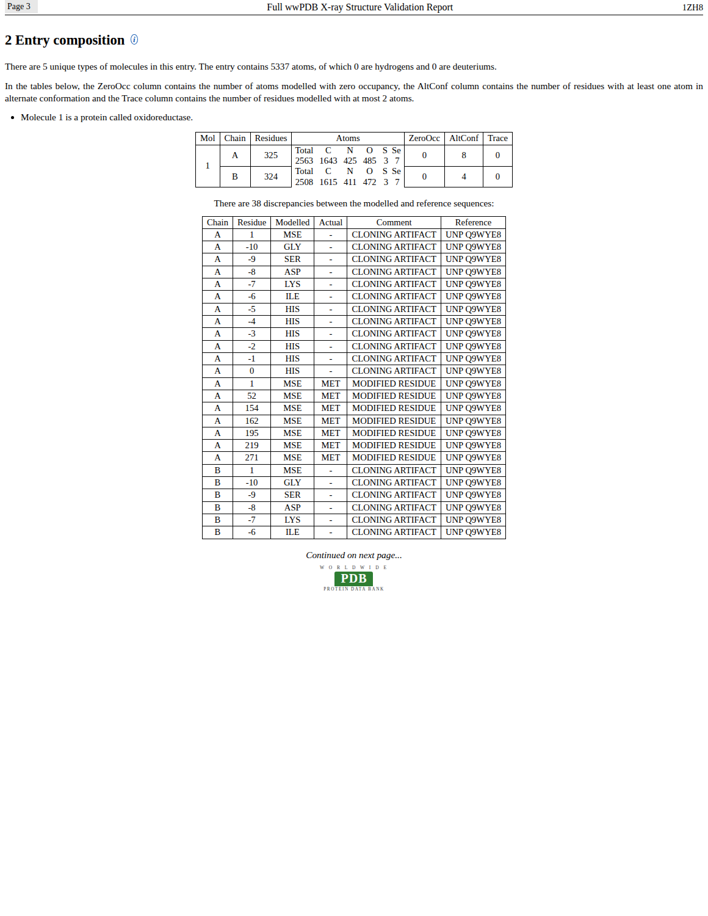Page 3
Full wwPDB X-ray Structure Validation Report
1ZH8
2 Entry composition i
There are 5 unique types of molecules in this entry. The entry contains 5337 atoms, of which 0 are hydrogens and 0 are deuteriums.
In the tables below, the ZeroOcc column contains the number of atoms modelled with zero occupancy, the AltConf column contains the number of residues with at least one atom in alternate conformation and the Trace column contains the number of residues modelled with at most 2 atoms.
Molecule 1 is a protein called oxidoreductase.
| Mol | Chain | Residues | Atoms | ZeroOcc | AltConf | Trace |
| --- | --- | --- | --- | --- | --- | --- |
| 1 | A | 325 | Total 2563 | C 1643 | N 425 | O 485 | S Se 3 7 | 0 | 8 | 0 |
| B | 324 | Total 2508 | C 1615 | N 411 | O 472 | S Se 3 7 | 0 | 4 | 0 |
There are 38 discrepancies between the modelled and reference sequences:
| Chain | Residue | Modelled | Actual | Comment | Reference |
| --- | --- | --- | --- | --- | --- |
| A | 1 | MSE | - | CLONING ARTIFACT | UNP Q9WYE8 |
| A | -10 | GLY | - | CLONING ARTIFACT | UNP Q9WYE8 |
| A | -9 | SER | - | CLONING ARTIFACT | UNP Q9WYE8 |
| A | -8 | ASP | - | CLONING ARTIFACT | UNP Q9WYE8 |
| A | -7 | LYS | - | CLONING ARTIFACT | UNP Q9WYE8 |
| A | -6 | ILE | - | CLONING ARTIFACT | UNP Q9WYE8 |
| A | -5 | HIS | - | CLONING ARTIFACT | UNP Q9WYE8 |
| A | -4 | HIS | - | CLONING ARTIFACT | UNP Q9WYE8 |
| A | -3 | HIS | - | CLONING ARTIFACT | UNP Q9WYE8 |
| A | -2 | HIS | - | CLONING ARTIFACT | UNP Q9WYE8 |
| A | -1 | HIS | - | CLONING ARTIFACT | UNP Q9WYE8 |
| A | 0 | HIS | - | CLONING ARTIFACT | UNP Q9WYE8 |
| A | 1 | MSE | MET | MODIFIED RESIDUE | UNP Q9WYE8 |
| A | 52 | MSE | MET | MODIFIED RESIDUE | UNP Q9WYE8 |
| A | 154 | MSE | MET | MODIFIED RESIDUE | UNP Q9WYE8 |
| A | 162 | MSE | MET | MODIFIED RESIDUE | UNP Q9WYE8 |
| A | 195 | MSE | MET | MODIFIED RESIDUE | UNP Q9WYE8 |
| A | 219 | MSE | MET | MODIFIED RESIDUE | UNP Q9WYE8 |
| A | 271 | MSE | MET | MODIFIED RESIDUE | UNP Q9WYE8 |
| B | 1 | MSE | - | CLONING ARTIFACT | UNP Q9WYE8 |
| B | -10 | GLY | - | CLONING ARTIFACT | UNP Q9WYE8 |
| B | -9 | SER | - | CLONING ARTIFACT | UNP Q9WYE8 |
| B | -8 | ASP | - | CLONING ARTIFACT | UNP Q9WYE8 |
| B | -7 | LYS | - | CLONING ARTIFACT | UNP Q9WYE8 |
| B | -6 | ILE | - | CLONING ARTIFACT | UNP Q9WYE8 |
Continued on next page...
W O R L D W I D E
PDB
PROTEIN DATA BANK